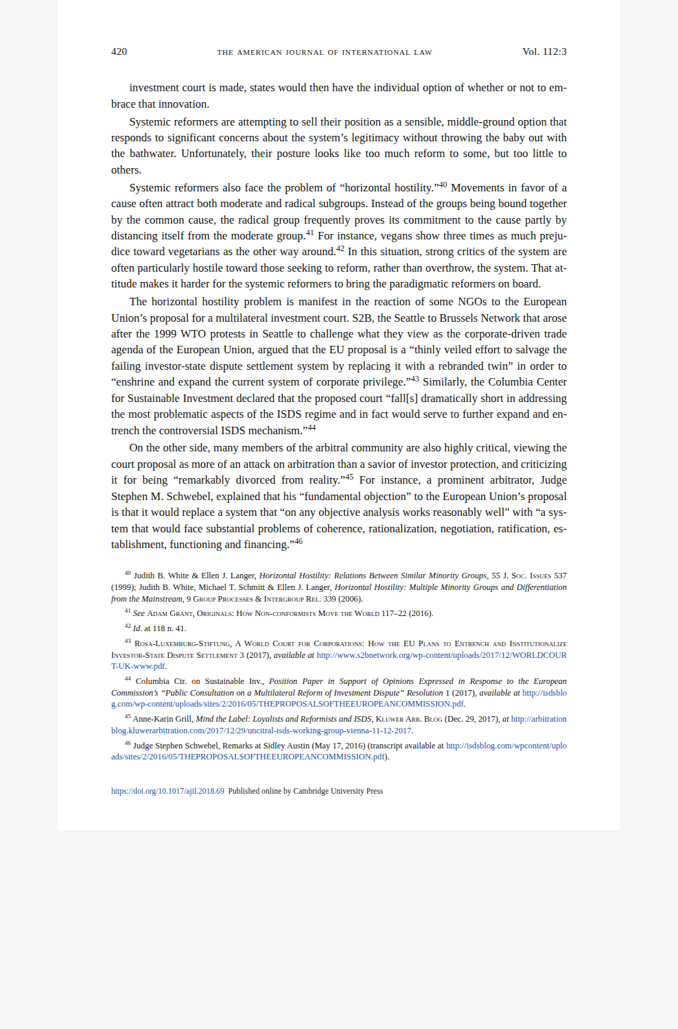420 The American Journal of International Law Vol. 112:3
investment court is made, states would then have the individual option of whether or not to embrace that innovation.
Systemic reformers are attempting to sell their position as a sensible, middle-ground option that responds to significant concerns about the system’s legitimacy without throwing the baby out with the bathwater. Unfortunately, their posture looks like too much reform to some, but too little to others.
Systemic reformers also face the problem of “horizontal hostility.”40 Movements in favor of a cause often attract both moderate and radical subgroups. Instead of the groups being bound together by the common cause, the radical group frequently proves its commitment to the cause partly by distancing itself from the moderate group.41 For instance, vegans show three times as much prejudice toward vegetarians as the other way around.42 In this situation, strong critics of the system are often particularly hostile toward those seeking to reform, rather than overthrow, the system. That attitude makes it harder for the systemic reformers to bring the paradigmatic reformers on board.
The horizontal hostility problem is manifest in the reaction of some NGOs to the European Union’s proposal for a multilateral investment court. S2B, the Seattle to Brussels Network that arose after the 1999 WTO protests in Seattle to challenge what they view as the corporate-driven trade agenda of the European Union, argued that the EU proposal is a “thinly veiled effort to salvage the failing investor-state dispute settlement system by replacing it with a rebranded twin” in order to “enshrine and expand the current system of corporate privilege.”43 Similarly, the Columbia Center for Sustainable Investment declared that the proposed court “fall[s] dramatically short in addressing the most problematic aspects of the ISDS regime and in fact would serve to further expand and entrench the controversial ISDS mechanism.”44
On the other side, many members of the arbitral community are also highly critical, viewing the court proposal as more of an attack on arbitration than a savior of investor protection, and criticizing it for being “remarkably divorced from reality.”45 For instance, a prominent arbitrator, Judge Stephen M. Schwebel, explained that his “fundamental objection” to the European Union’s proposal is that it would replace a system that “on any objective analysis works reasonably well” with “a system that would face substantial problems of coherence, rationalization, negotiation, ratification, establishment, functioning and financing.”46
40 Judith B. White & Ellen J. Langer, Horizontal Hostility: Relations Between Similar Minority Groups, 55 J. Soc. Issues 537 (1999); Judith B. White, Michael T. Schmitt & Ellen J. Langer, Horizontal Hostility: Multiple Minority Groups and Differentiation from the Mainstream, 9 Group Processes & Intergroup Rel. 339 (2006).
41 See Adam Grant, Originals: How Non-conformists Move the World 117–22 (2016).
42 Id. at 118 n. 41.
43 Rosa-Luxemburg-Stiftung, A World Court for Corporations: How the EU Plans to Entrench and Institutionalize Investor-State Dispute Settlement 3 (2017), available at http://www.s2bnetwork.org/wp-content/uploads/2017/12/WORLDCOURT-UK-www.pdf.
44 Columbia Ctr. on Sustainable Inv., Position Paper in Support of Opinions Expressed in Response to the European Commission’s “Public Consultation on a Multilateral Reform of Investment Dispute” Resolution 1 (2017), available at http://isdsblog.com/wp-content/uploads/sites/2/2016/05/THEPROPOSALSOFTHEEUROPEANCOMMISSION.pdf.
45 Anne-Karin Grill, Mind the Label: Loyalists and Reformists and ISDS, Kluwer Arb. Blog (Dec. 29, 2017), at http://arbitrationblog.kluwerarbitration.com/2017/12/29/uncitral-isds-working-group-vienna-11-12-2017.
46 Judge Stephen Schwebel, Remarks at Sidley Austin (May 17, 2016) (transcript available at http://isdsblog.com/wpcontent/uploads/sites/2/2016/05/THEPROPOSALSOFTHEEUROPEANCOMMISSION.pdf).
https://doi.org/10.1017/ajil.2018.69 Published online by Cambridge University Press